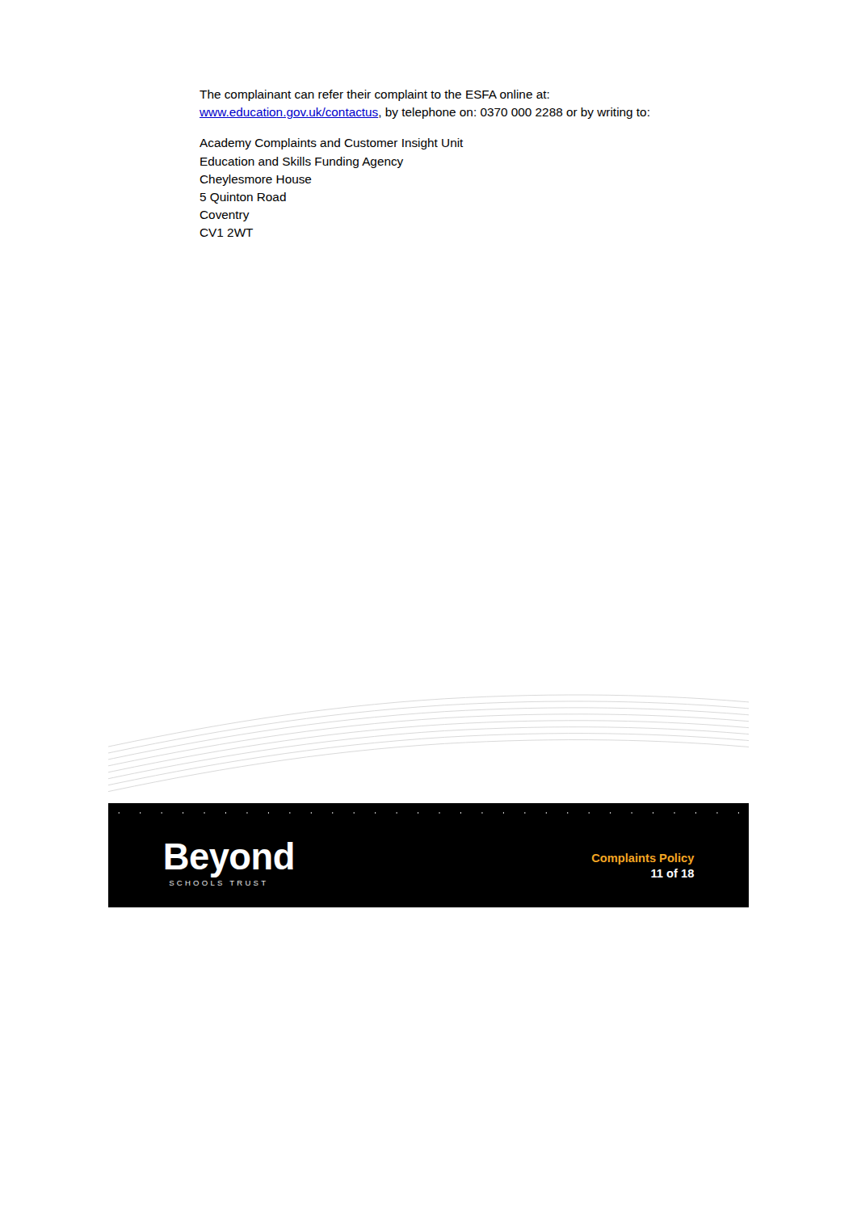The complainant can refer their complaint to the ESFA online at: www.education.gov.uk/contactus, by telephone on: 0370 000 2288 or by writing to:
Academy Complaints and Customer Insight Unit
Education and Skills Funding Agency
Cheylesmore House
5 Quinton Road
Coventry
CV1 2WT
Beyond SCHOOLS TRUST
Complaints Policy
11 of 18